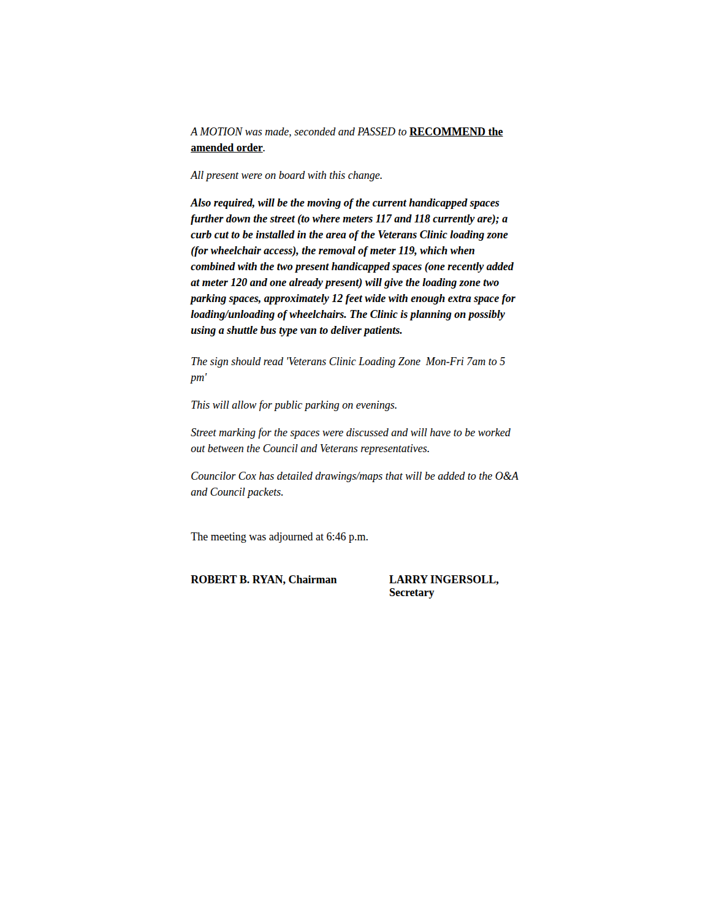A MOTION was made, seconded and PASSED to RECOMMEND the amended order.
All present were on board with this change.
Also required, will be the moving of the current handicapped spaces further down the street (to where meters 117 and 118 currently are); a curb cut to be installed in the area of the Veterans Clinic loading zone (for wheelchair access), the removal of meter 119, which when combined with the two present handicapped spaces (one recently added at meter 120 and one already present) will give the loading zone two parking spaces, approximately 12 feet wide with enough extra space for loading/unloading of wheelchairs. The Clinic is planning on possibly using a shuttle bus type van to deliver patients.
The sign should read 'Veterans Clinic Loading Zone Mon-Fri 7am to 5 pm'
This will allow for public parking on evenings.
Street marking for the spaces were discussed and will have to be worked out between the Council and Veterans representatives.
Councilor Cox has detailed drawings/maps that will be added to the O&A and Council packets.
The meeting was adjourned at 6:46 p.m.
ROBERT B. RYAN, Chairman
LARRY INGERSOLL, Secretary